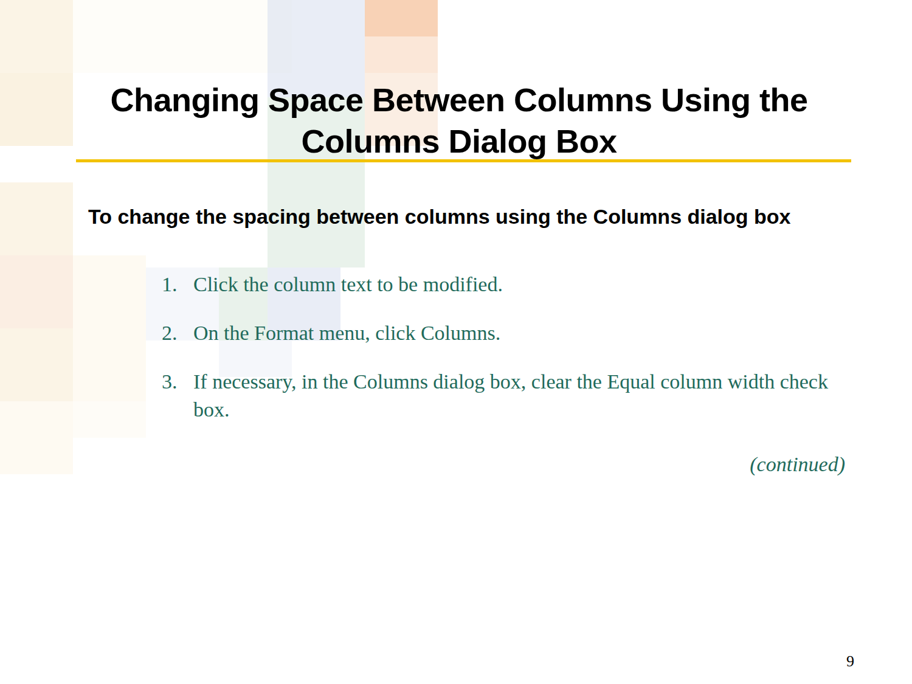Changing Space Between Columns Using the Columns Dialog Box
To change the spacing between columns using the Columns dialog box
Click the column text to be modified.
On the Format menu, click Columns.
If necessary, in the Columns dialog box, clear the Equal column width check box.
(continued)
9